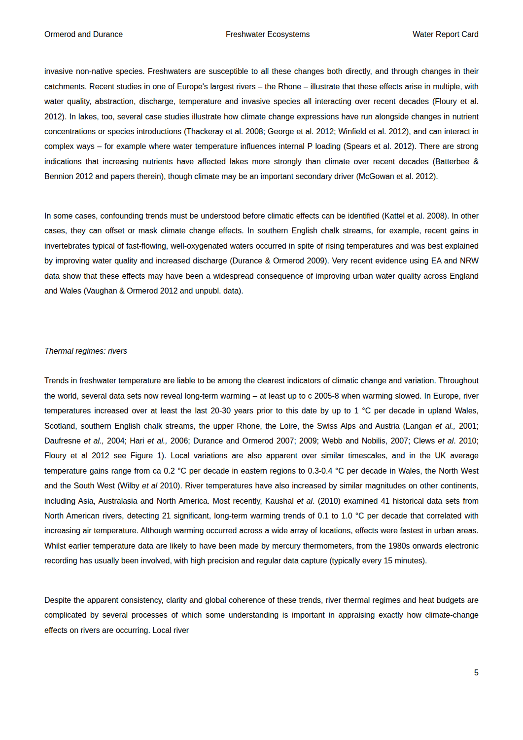Ormerod and Durance Freshwater Ecosystems Water Report Card
invasive non-native species. Freshwaters are susceptible to all these changes both directly, and through changes in their catchments. Recent studies in one of Europe's largest rivers – the Rhone – illustrate that these effects arise in multiple, with water quality, abstraction, discharge, temperature and invasive species all interacting over recent decades (Floury et al. 2012). In lakes, too, several case studies illustrate how climate change expressions have run alongside changes in nutrient concentrations or species introductions (Thackeray et al. 2008; George et al. 2012; Winfield et al. 2012), and can interact in complex ways – for example where water temperature influences internal P loading (Spears et al. 2012). There are strong indications that increasing nutrients have affected lakes more strongly than climate over recent decades (Batterbee & Bennion 2012 and papers therein), though climate may be an important secondary driver (McGowan et al. 2012).
In some cases, confounding trends must be understood before climatic effects can be identified (Kattel et al. 2008). In other cases, they can offset or mask climate change effects. In southern English chalk streams, for example, recent gains in invertebrates typical of fast-flowing, well-oxygenated waters occurred in spite of rising temperatures and was best explained by improving water quality and increased discharge (Durance & Ormerod 2009). Very recent evidence using EA and NRW data show that these effects may have been a widespread consequence of improving urban water quality across England and Wales (Vaughan & Ormerod 2012 and unpubl. data).
Thermal regimes: rivers
Trends in freshwater temperature are liable to be among the clearest indicators of climatic change and variation. Throughout the world, several data sets now reveal long-term warming – at least up to c 2005-8 when warming slowed. In Europe, river temperatures increased over at least the last 20-30 years prior to this date by up to 1 °C per decade in upland Wales, Scotland, southern English chalk streams, the upper Rhone, the Loire, the Swiss Alps and Austria (Langan et al., 2001; Daufresne et al., 2004; Hari et al., 2006; Durance and Ormerod 2007; 2009; Webb and Nobilis, 2007; Clews et al. 2010; Floury et al 2012 see Figure 1). Local variations are also apparent over similar timescales, and in the UK average temperature gains range from ca 0.2 °C per decade in eastern regions to 0.3-0.4 °C per decade in Wales, the North West and the South West (Wilby et al 2010). River temperatures have also increased by similar magnitudes on other continents, including Asia, Australasia and North America. Most recently, Kaushal et al. (2010) examined 41 historical data sets from North American rivers, detecting 21 significant, long-term warming trends of 0.1 to 1.0 °C per decade that correlated with increasing air temperature. Although warming occurred across a wide array of locations, effects were fastest in urban areas. Whilst earlier temperature data are likely to have been made by mercury thermometers, from the 1980s onwards electronic recording has usually been involved, with high precision and regular data capture (typically every 15 minutes).
Despite the apparent consistency, clarity and global coherence of these trends, river thermal regimes and heat budgets are complicated by several processes of which some understanding is important in appraising exactly how climate-change effects on rivers are occurring. Local river
5